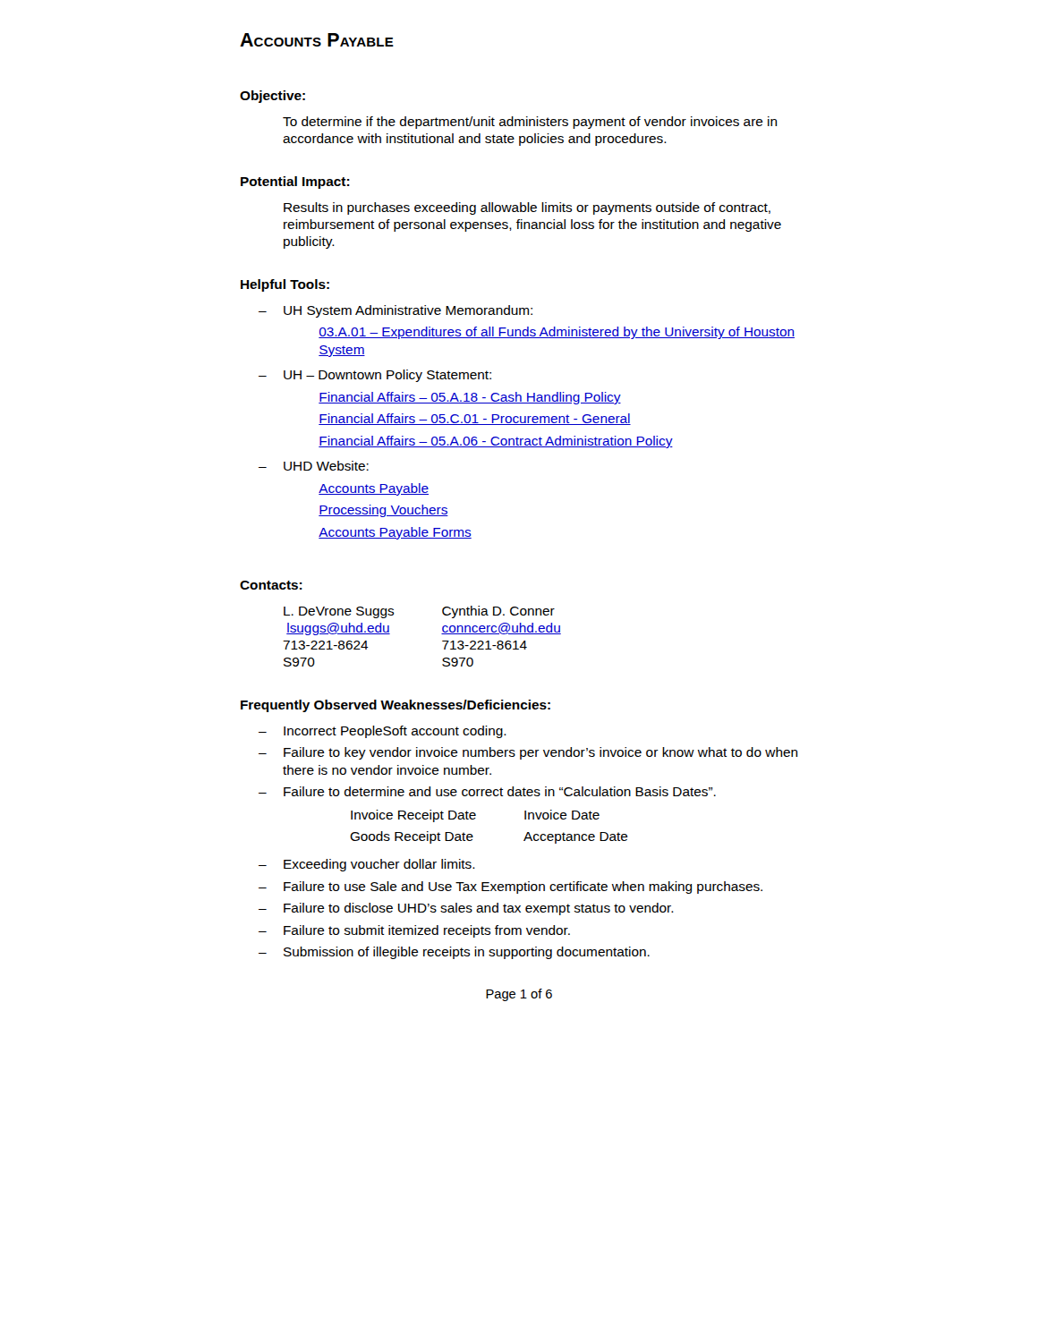Accounts Payable
Objective:
To determine if the department/unit administers payment of vendor invoices are in accordance with institutional and state policies and procedures.
Potential Impact:
Results in purchases exceeding allowable limits or payments outside of contract, reimbursement of personal expenses, financial loss for the institution and negative publicity.
Helpful Tools:
UH System Administrative Memorandum:
03.A.01 – Expenditures of all Funds Administered by the University of Houston System
UH – Downtown Policy Statement:
Financial Affairs – 05.A.18 - Cash Handling Policy
Financial Affairs – 05.C.01 - Procurement - General
Financial Affairs – 05.A.06 - Contract Administration Policy
UHD Website:
Accounts Payable
Processing Vouchers
Accounts Payable Forms
Contacts:
| L. DeVrone Suggs | Cynthia D. Conner |
| lsuggs@uhd.edu | conncerc@uhd.edu |
| 713-221-8624 | 713-221-8614 |
| S970 | S970 |
Frequently Observed Weaknesses/Deficiencies:
Incorrect PeopleSoft account coding.
Failure to key vendor invoice numbers per vendor’s invoice or know what to do when there is no vendor invoice number.
Failure to determine and use correct dates in “Calculation Basis Dates”.
| Invoice Receipt Date | Invoice Date |
| Goods Receipt Date | Acceptance Date |
Exceeding voucher dollar limits.
Failure to use Sale and Use Tax Exemption certificate when making purchases.
Failure to disclose UHD’s sales and tax exempt status to vendor.
Failure to submit itemized receipts from vendor.
Submission of illegible receipts in supporting documentation.
Page 1 of 6